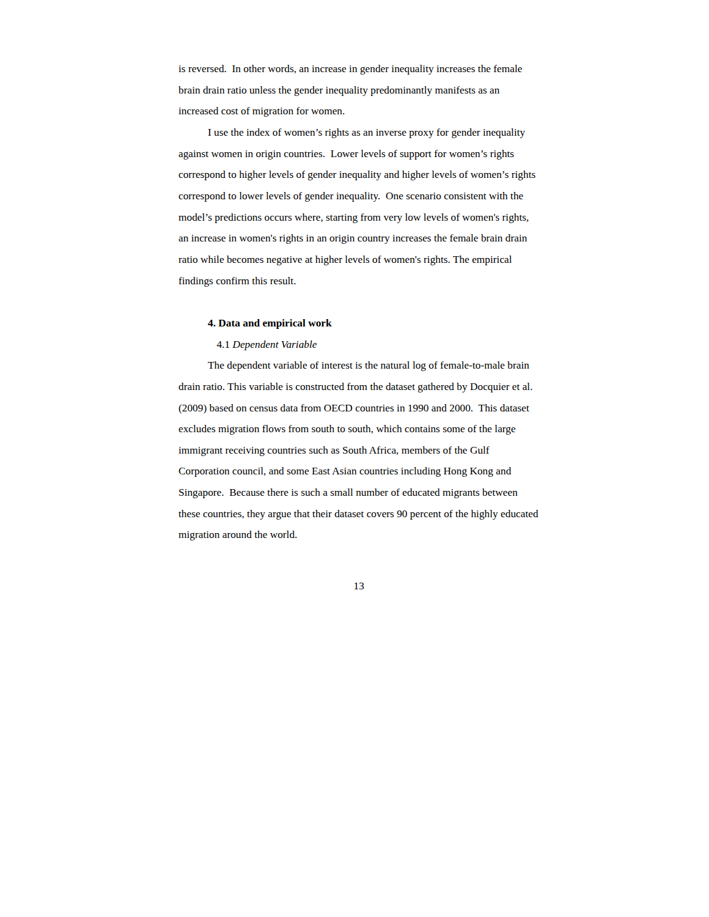is reversed. In other words, an increase in gender inequality increases the female brain drain ratio unless the gender inequality predominantly manifests as an increased cost of migration for women.
I use the index of women’s rights as an inverse proxy for gender inequality against women in origin countries. Lower levels of support for women’s rights correspond to higher levels of gender inequality and higher levels of women’s rights correspond to lower levels of gender inequality. One scenario consistent with the model’s predictions occurs where, starting from very low levels of women's rights, an increase in women's rights in an origin country increases the female brain drain ratio while becomes negative at higher levels of women's rights. The empirical findings confirm this result.
4. Data and empirical work
4.1 Dependent Variable
The dependent variable of interest is the natural log of female-to-male brain drain ratio. This variable is constructed from the dataset gathered by Docquier et al. (2009) based on census data from OECD countries in 1990 and 2000. This dataset excludes migration flows from south to south, which contains some of the large immigrant receiving countries such as South Africa, members of the Gulf Corporation council, and some East Asian countries including Hong Kong and Singapore. Because there is such a small number of educated migrants between these countries, they argue that their dataset covers 90 percent of the highly educated migration around the world.
13